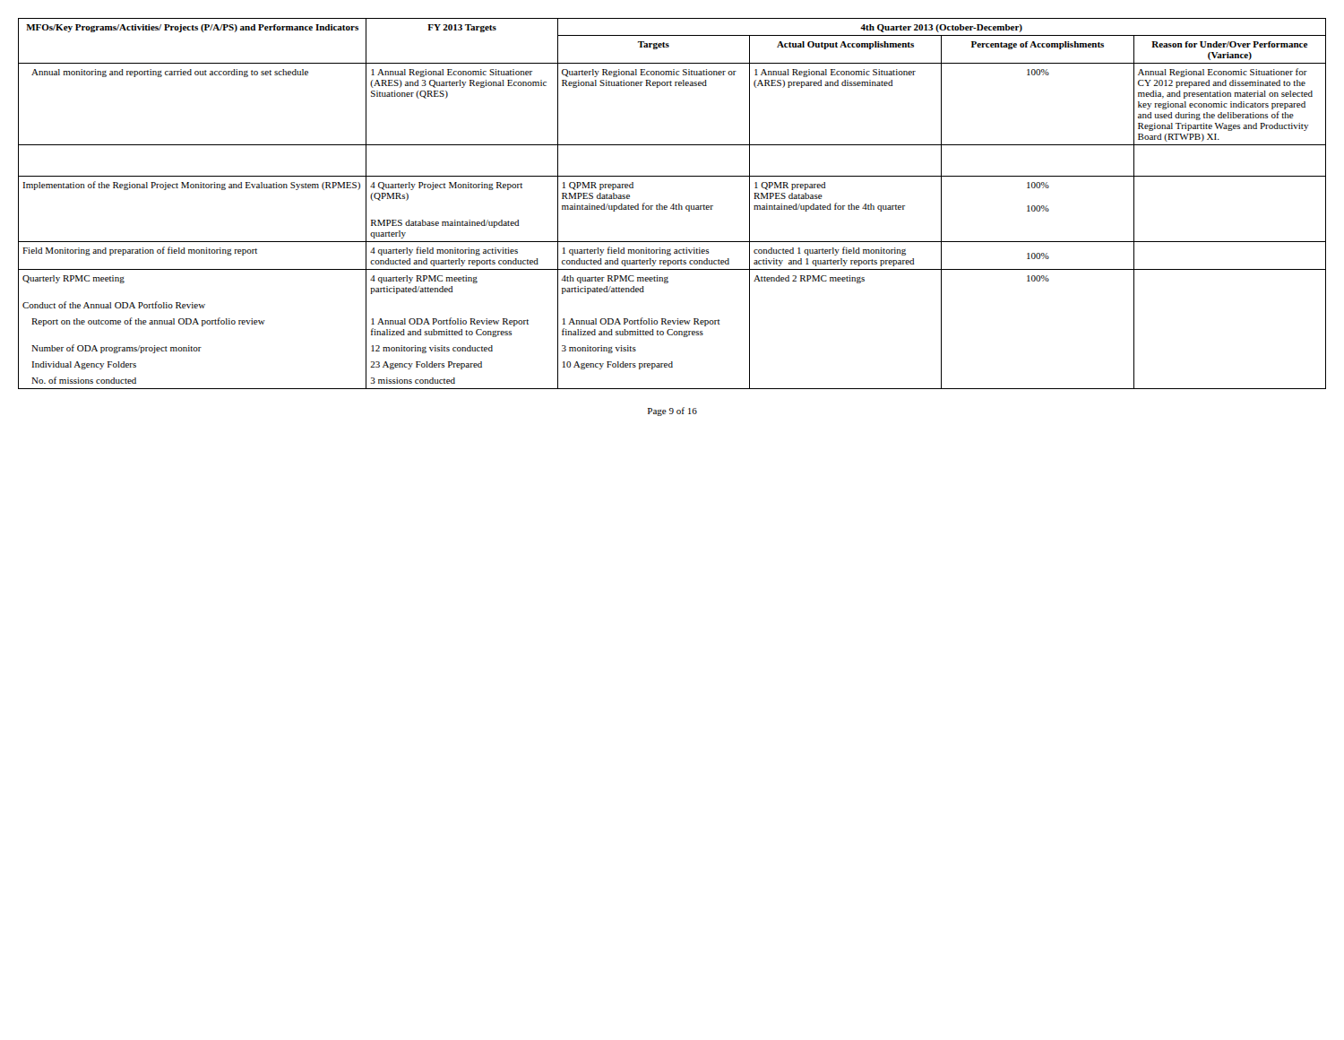| MFOs/Key Programs/Activities/ Projects (P/A/PS) and Performance Indicators | FY 2013 Targets | 4th Quarter 2013 (October-December) |
| --- | --- | --- |
| Targets | Actual Output Accomplishments | Percentage of Accomplishments | Reason for Under/Over Performance (Variance) |
| Annual monitoring and reporting carried out according to set schedule | 1 Annual Regional Economic Situationer (ARES) and 3 Quarterly Regional Economic Situationer (QRES) | Quarterly Regional Economic Situationer or Regional Situationer Report released | 1 Annual Regional Economic Situationer (ARES) prepared and disseminated | 100% | Annual Regional Economic Situationer for CY 2012 prepared and disseminated to the media, and presentation material on selected key regional economic indicators prepared and used during the deliberations of the Regional Tripartite Wages and Productivity Board (RTWPB) XI. |
| Implementation of the Regional Project Monitoring and Evaluation System (RPMES) | 4 Quarterly Project Monitoring Report (QPMRs) RMPES database maintained/updated quarterly | 1 QPMR prepared RMPES database maintained/updated for the 4th quarter | 1 QPMR prepared RMPES database maintained/updated for the 4th quarter | 100% 100% | |
| Field Monitoring and preparation of field monitoring report | 4 quarterly field monitoring activities conducted and quarterly reports conducted | 1 quarterly field monitoring activities conducted and quarterly reports conducted | conducted 1 quarterly field monitoring activity and 1 quarterly reports prepared | 100% | |
| Quarterly RPMC meeting | 4 quarterly RPMC meeting participated/attended | 4th quarter RPMC meeting participated/attended | Attended 2 RPMC meetings | 100% | |
| Conduct of the Annual ODA Portfolio Review | | | | | |
| Report on the outcome of the annual ODA portfolio review | 1 Annual ODA Portfolio Review Report finalized and submitted to Congress | 1 Annual ODA Portfolio Review Report finalized and submitted to Congress | | | |
| Number of ODA programs/project monitor | 12 monitoring visits conducted | 3 monitoring visits | | | |
| Individual Agency Folders | 23 Agency Folders Prepared | 10 Agency Folders prepared | | | |
| No. of missions conducted | 3 missions conducted | | | | |
Page 9 of 16